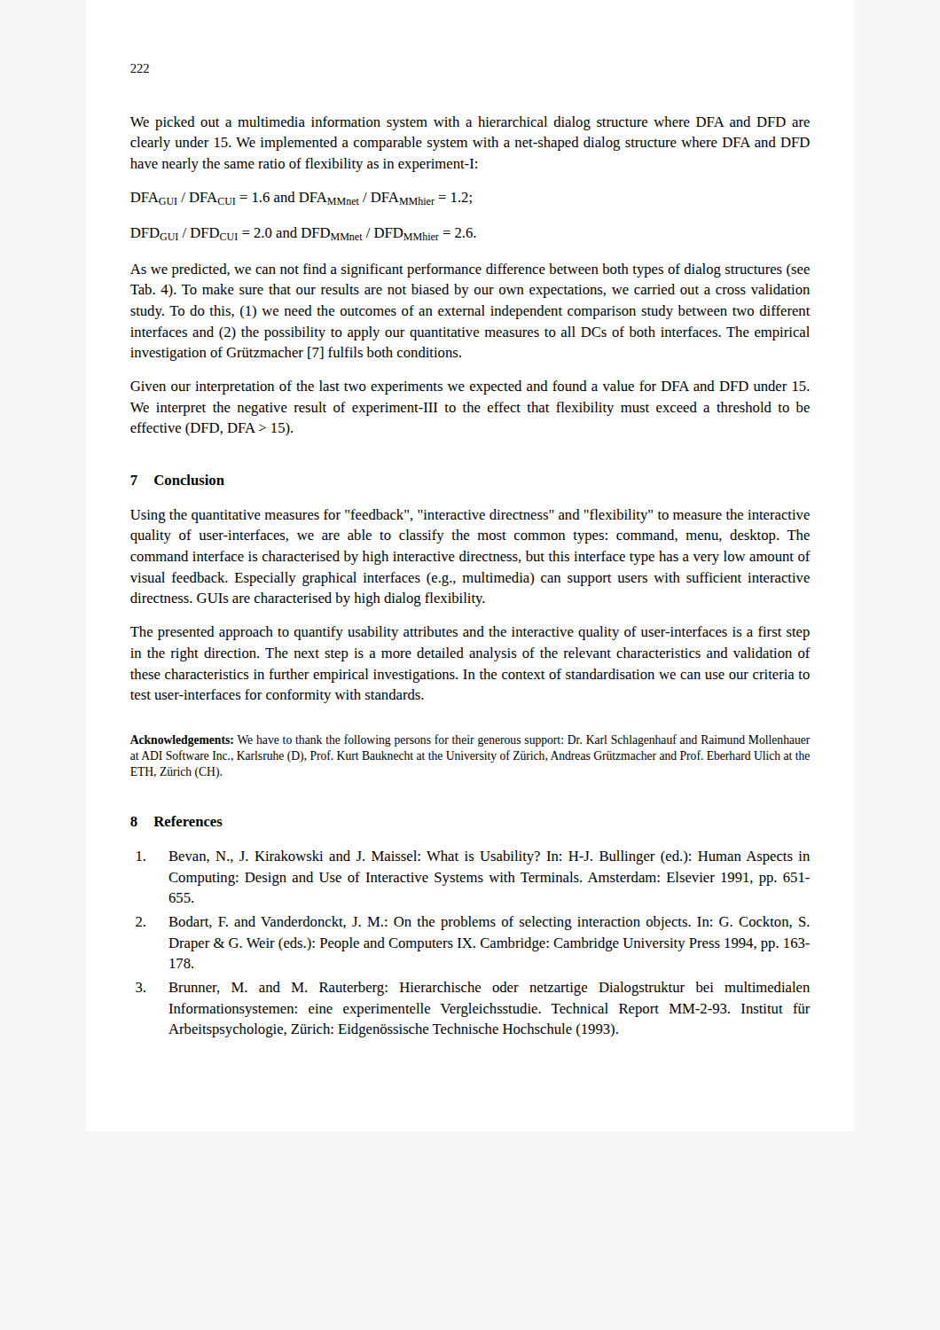222
We picked out a multimedia information system with a hierarchical dialog structure where DFA and DFD are clearly under 15. We implemented a comparable system with a net-shaped dialog structure where DFA and DFD have nearly the same ratio of flexibility as in experiment-I:
DFAGUI / DFACUI = 1.6 and DFAMMnet / DFAMMhier = 1.2;
DFDGUI / DFDCUI = 2.0 and DFDMMnet / DFDMMhier = 2.6.
As we predicted, we can not find a significant performance difference between both types of dialog structures (see Tab. 4). To make sure that our results are not biased by our own expectations, we carried out a cross validation study. To do this, (1) we need the outcomes of an external independent comparison study between two different interfaces and (2) the possibility to apply our quantitative measures to all DCs of both interfaces. The empirical investigation of Grützmacher [7] fulfils both conditions.
Given our interpretation of the last two experiments we expected and found a value for DFA and DFD under 15. We interpret the negative result of experiment-III to the effect that flexibility must exceed a threshold to be effective (DFD, DFA > 15).
7 Conclusion
Using the quantitative measures for "feedback", "interactive directness" and "flexibility" to measure the interactive quality of user-interfaces, we are able to classify the most common types: command, menu, desktop. The command interface is characterised by high interactive directness, but this interface type has a very low amount of visual feedback. Especially graphical interfaces (e.g., multimedia) can support users with sufficient interactive directness. GUIs are characterised by high dialog flexibility.
The presented approach to quantify usability attributes and the interactive quality of user-interfaces is a first step in the right direction. The next step is a more detailed analysis of the relevant characteristics and validation of these characteristics in further empirical investigations. In the context of standardisation we can use our criteria to test user-interfaces for conformity with standards.
Acknowledgements: We have to thank the following persons for their generous support: Dr. Karl Schlagenhauf and Raimund Mollenhauer at ADI Software Inc., Karlsruhe (D), Prof. Kurt Bauknecht at the University of Zürich, Andreas Grützmacher and Prof. Eberhard Ulich at the ETH, Zürich (CH).
8 References
1. Bevan, N., J. Kirakowski and J. Maissel: What is Usability? In: H-J. Bullinger (ed.): Human Aspects in Computing: Design and Use of Interactive Systems with Terminals. Amsterdam: Elsevier 1991, pp. 651-655.
2. Bodart, F. and Vanderdonckt, J. M.: On the problems of selecting interaction objects. In: G. Cockton, S. Draper & G. Weir (eds.): People and Computers IX. Cambridge: Cambridge University Press 1994, pp. 163-178.
3. Brunner, M. and M. Rauterberg: Hierarchische oder netzartige Dialogstruktur bei multimedialen Informationsystemen: eine experimentelle Vergleichsstudie. Technical Report MM-2-93. Institut für Arbeitspsychologie, Zürich: Eidgenössische Technische Hochschule (1993).